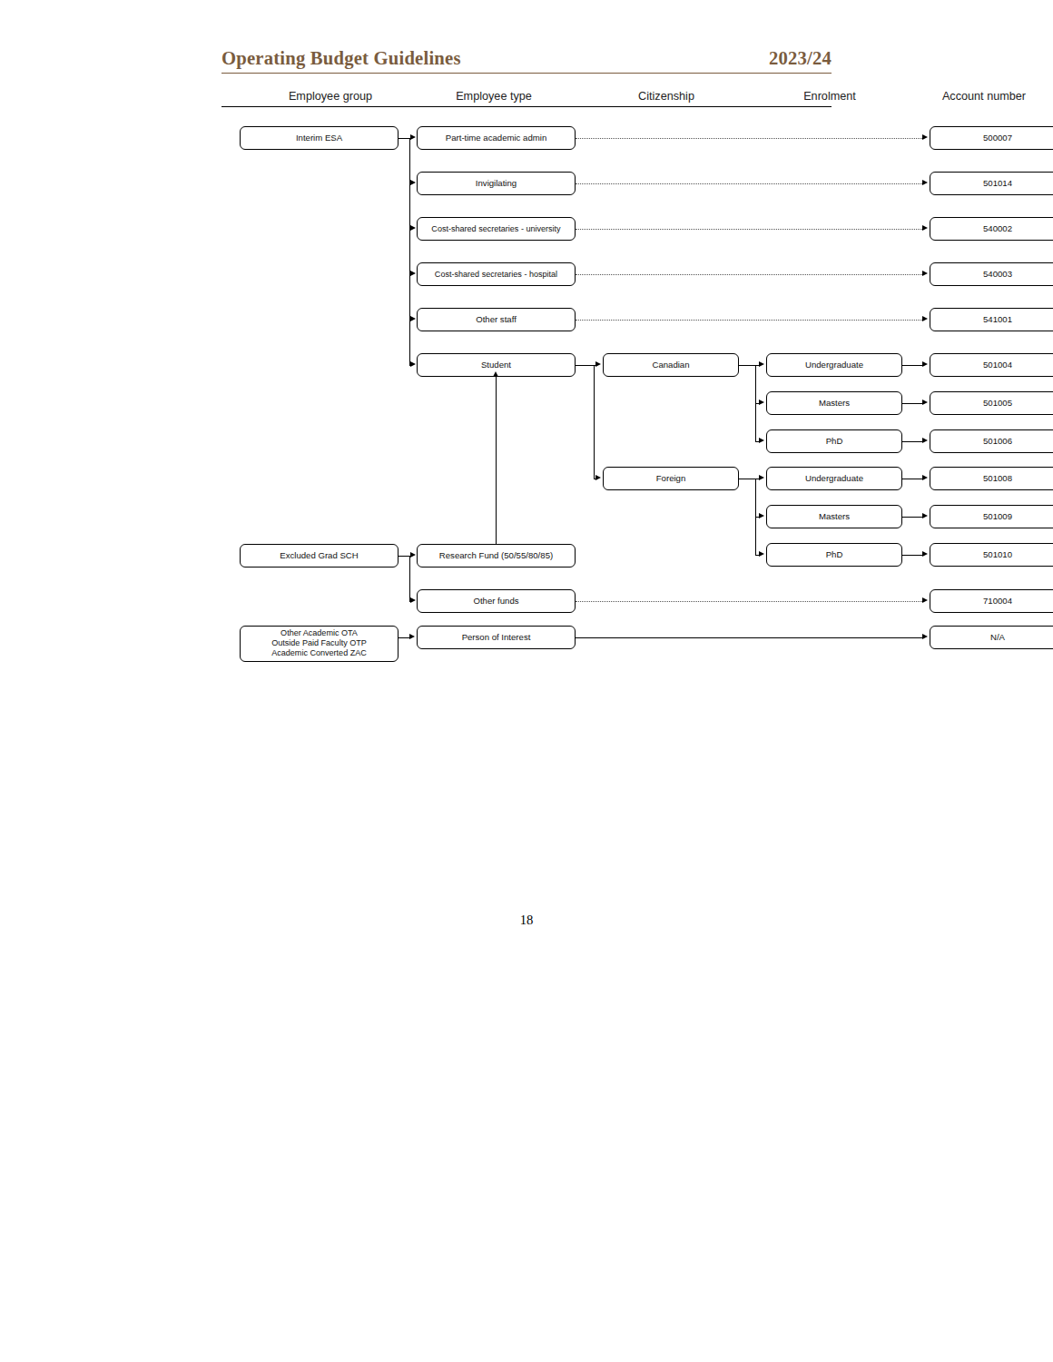Operating Budget Guidelines
2023/24
Employee group
Employee type
Citizenship
Enrolment
Account number
Interim ESA
Excluded Grad SCH
Other Academic OTA
Outside Paid Faculty OTP
Academic Converted ZAC
Part-time academic admin
Invigilating
Cost-shared secretaries - university
Cost-shared secretaries - hospital
Other staff
Student
Research Fund (50/55/80/85)
Other funds
Person of Interest
Canadian
Foreign
Undergraduate
Masters
PhD
Undergraduate
Masters
PhD
500007
501014
540002
540003
541001
501004
501005
501006
501008
501009
501010
710004
N/A
18